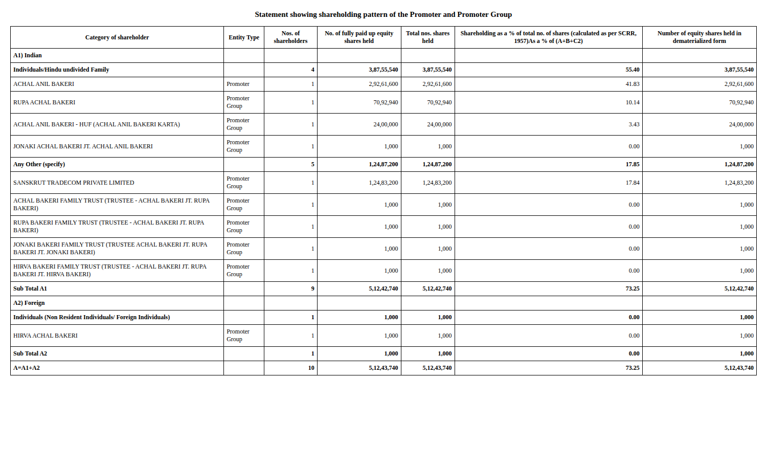Statement showing shareholding pattern of the Promoter and Promoter Group
| Category of shareholder | Entity Type | Nos. of shareholders | No. of fully paid up equity shares held | Total nos. shares held | Shareholding as a % of total no. of shares (calculated as per SCRR, 1957)As a % of (A+B+C2) | Number of equity shares held in dematerialized form |
| --- | --- | --- | --- | --- | --- | --- |
| A1) Indian | | | | | | |
| Individuals/Hindu undivided Family | | 4 | 3,87,55,540 | 3,87,55,540 | 55.40 | 3,87,55,540 |
| ACHAL ANIL BAKERI | Promoter | 1 | 2,92,61,600 | 2,92,61,600 | 41.83 | 2,92,61,600 |
| RUPA ACHAL BAKERI | Promoter Group | 1 | 70,92,940 | 70,92,940 | 10.14 | 70,92,940 |
| ACHAL ANIL BAKERI - HUF (ACHAL ANIL BAKERI KARTA) | Promoter Group | 1 | 24,00,000 | 24,00,000 | 3.43 | 24,00,000 |
| JONAKI ACHAL BAKERI JT. ACHAL ANIL BAKERI | Promoter Group | 1 | 1,000 | 1,000 | 0.00 | 1,000 |
| Any Other (specify) | | 5 | 1,24,87,200 | 1,24,87,200 | 17.85 | 1,24,87,200 |
| SANSKRUT TRADECOM PRIVATE LIMITED | Promoter Group | 1 | 1,24,83,200 | 1,24,83,200 | 17.84 | 1,24,83,200 |
| ACHAL BAKERI FAMILY TRUST (TRUSTEE - ACHAL BAKERI JT. RUPA BAKERI) | Promoter Group | 1 | 1,000 | 1,000 | 0.00 | 1,000 |
| RUPA BAKERI FAMILY TRUST (TRUSTEE - ACHAL BAKERI JT. RUPA BAKERI) | Promoter Group | 1 | 1,000 | 1,000 | 0.00 | 1,000 |
| JONAKI BAKERI FAMILY TRUST (TRUSTEE ACHAL BAKERI JT. RUPA BAKERI JT. JONAKI BAKERI) | Promoter Group | 1 | 1,000 | 1,000 | 0.00 | 1,000 |
| HIRVA BAKERI FAMILY TRUST (TRUSTEE - ACHAL BAKERI JT. RUPA BAKERI JT. HIRVA BAKERI) | Promoter Group | 1 | 1,000 | 1,000 | 0.00 | 1,000 |
| Sub Total A1 | | 9 | 5,12,42,740 | 5,12,42,740 | 73.25 | 5,12,42,740 |
| A2) Foreign | | | | | | |
| Individuals (Non Resident Individuals/ Foreign Individuals) | | 1 | 1,000 | 1,000 | 0.00 | 1,000 |
| HIRVA ACHAL BAKERI | Promoter Group | 1 | 1,000 | 1,000 | 0.00 | 1,000 |
| Sub Total A2 | | 1 | 1,000 | 1,000 | 0.00 | 1,000 |
| A=A1+A2 | | 10 | 5,12,43,740 | 5,12,43,740 | 73.25 | 5,12,43,740 |